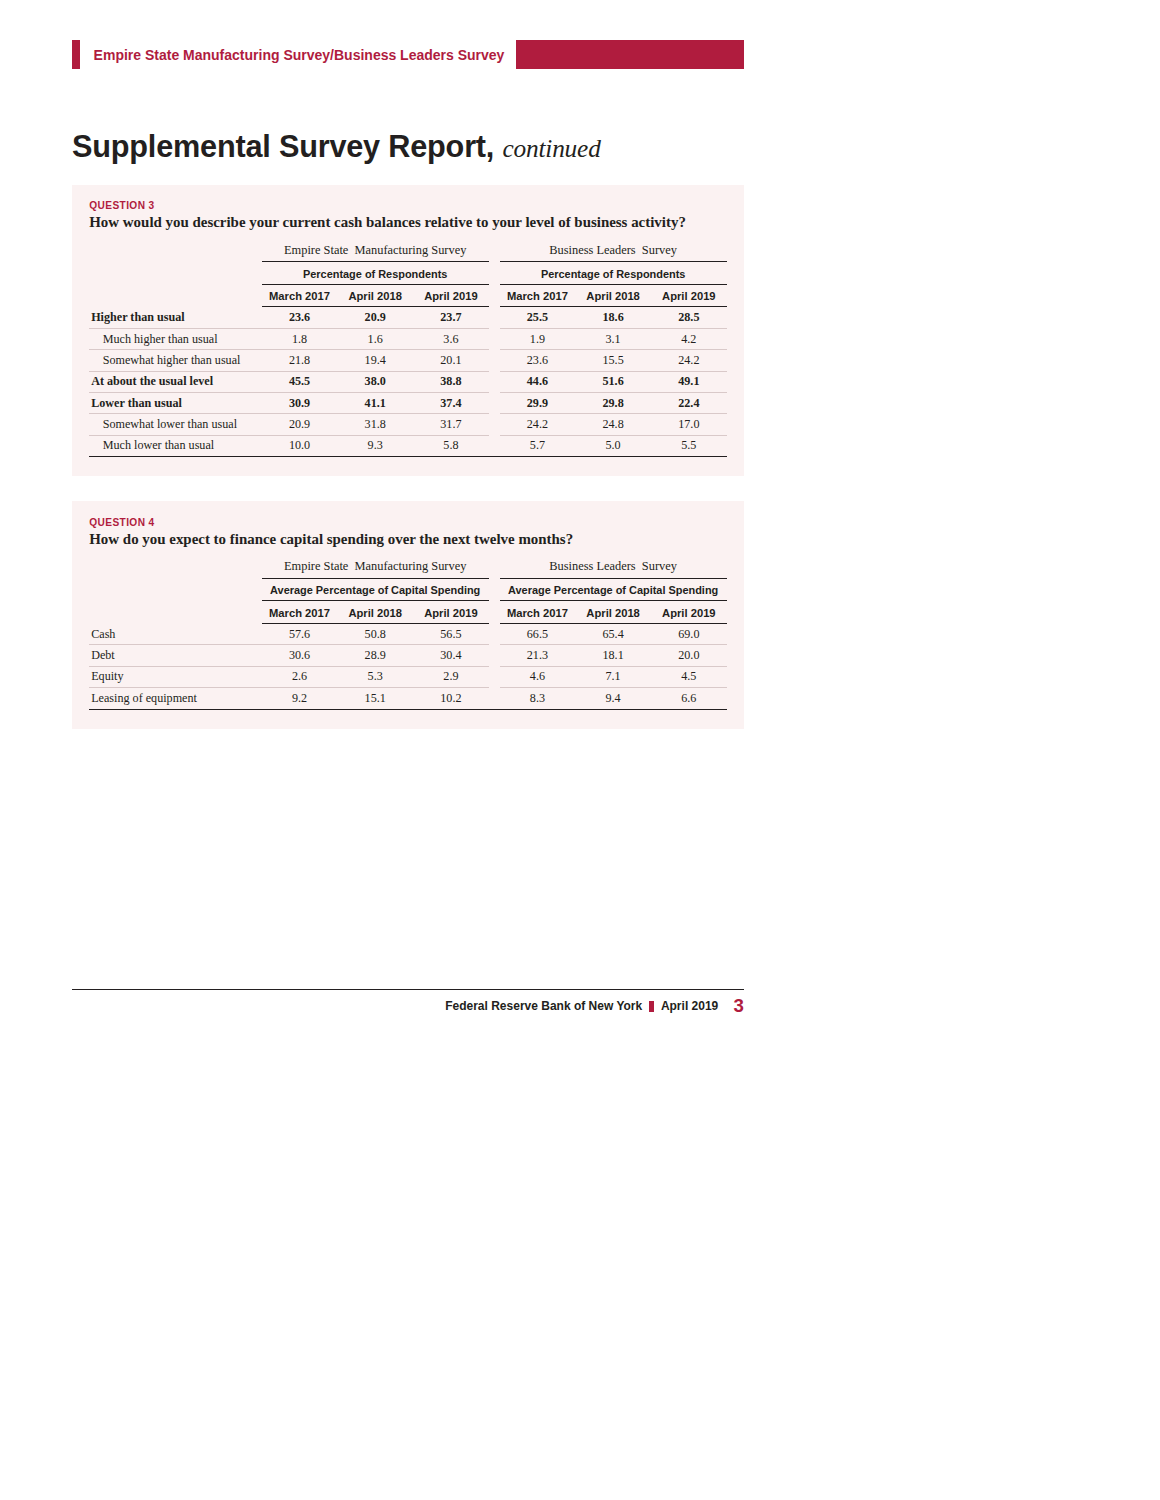Empire State Manufacturing Survey/Business Leaders Survey
Supplemental Survey Report, continued
QUESTION 3
How would you describe your current cash balances relative to your level of business activity?
| | Empire State Manufacturing Survey | | Business Leaders Survey |
| --- | --- | --- | --- |
| | Percentage of Respondents | | Percentage of Respondents |
| | March 2017 | April 2018 | April 2019 | | March 2017 | April 2018 | April 2019 |
| Higher than usual | 23.6 | 20.9 | 23.7 | | 25.5 | 18.6 | 28.5 |
| Much higher than usual | 1.8 | 1.6 | 3.6 | | 1.9 | 3.1 | 4.2 |
| Somewhat higher than usual | 21.8 | 19.4 | 20.1 | | 23.6 | 15.5 | 24.2 |
| At about the usual level | 45.5 | 38.0 | 38.8 | | 44.6 | 51.6 | 49.1 |
| Lower than usual | 30.9 | 41.1 | 37.4 | | 29.9 | 29.8 | 22.4 |
| Somewhat lower than usual | 20.9 | 31.8 | 31.7 | | 24.2 | 24.8 | 17.0 |
| Much lower than usual | 10.0 | 9.3 | 5.8 | | 5.7 | 5.0 | 5.5 |
QUESTION 4
How do you expect to finance capital spending over the next twelve months?
| | Empire State Manufacturing Survey | | Business Leaders Survey |
| --- | --- | --- | --- |
| | Average Percentage of Capital Spending | | Average Percentage of Capital Spending |
| | March 2017 | April 2018 | April 2019 | | March 2017 | April 2018 | April 2019 |
| Cash | 57.6 | 50.8 | 56.5 | | 66.5 | 65.4 | 69.0 |
| Debt | 30.6 | 28.9 | 30.4 | | 21.3 | 18.1 | 20.0 |
| Equity | 2.6 | 5.3 | 2.9 | | 4.6 | 7.1 | 4.5 |
| Leasing of equipment | 9.2 | 15.1 | 10.2 | | 8.3 | 9.4 | 6.6 |
Federal Reserve Bank of New York April 2019 3